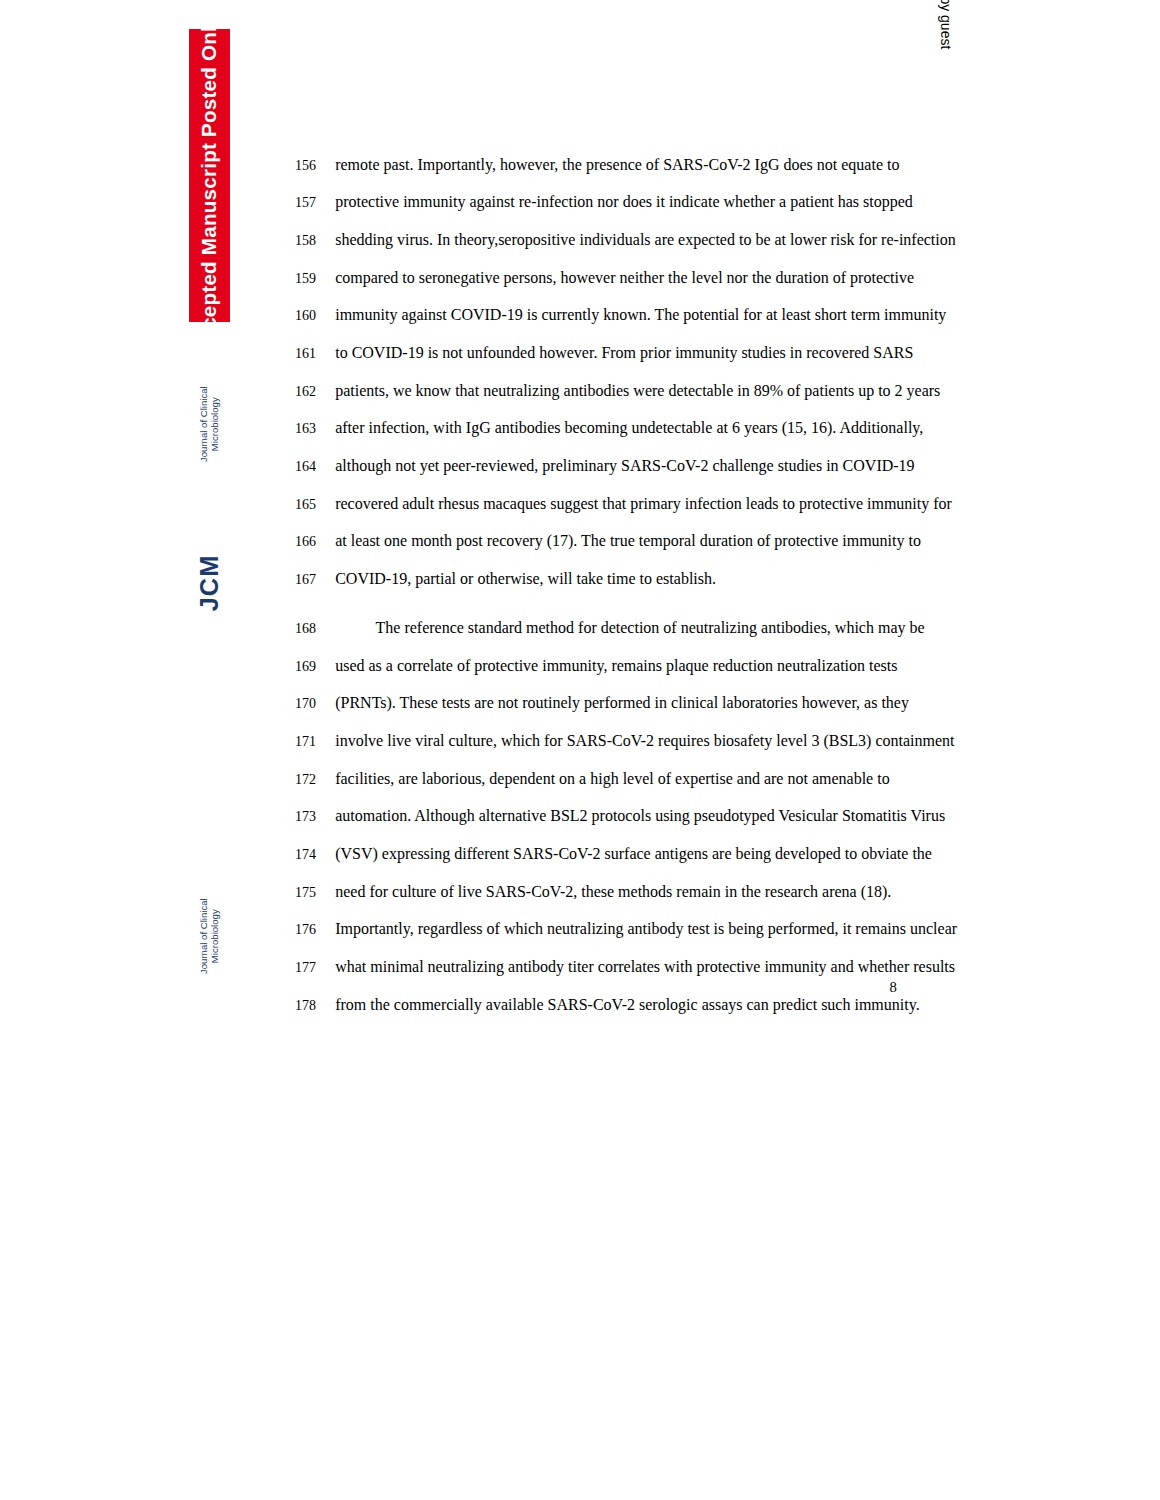Accepted Manuscript Posted Online
Journal of Clinical
Microbiology
JCM
Journal of Clinical
Microbiology
Downloaded from http://jcm.asm.org/ on June 25, 2020 by guest
156
remote past. Importantly, however, the presence of SARS-CoV-2 IgG does not equate to
157
protective immunity against re-infection nor does it indicate whether a patient has stopped
158
shedding virus. In theory,seropositive individuals are expected to be at lower risk for re-infection
159
compared to seronegative persons, however neither the level nor the duration of protective
160
immunity against COVID-19 is currently known. The potential for at least short term immunity
161
to COVID-19 is not unfounded however. From prior immunity studies in recovered SARS
162
patients, we know that neutralizing antibodies were detectable in 89% of patients up to 2 years
163
after infection, with IgG antibodies becoming undetectable at 6 years (15, 16). Additionally,
164
although not yet peer-reviewed, preliminary SARS-CoV-2 challenge studies in COVID-19
165
recovered adult rhesus macaques suggest that primary infection leads to protective immunity for
166
at least one month post recovery (17). The true temporal duration of protective immunity to
167
COVID-19, partial or otherwise, will take time to establish.
168
The reference standard method for detection of neutralizing antibodies, which may be
169
used as a correlate of protective immunity, remains plaque reduction neutralization tests
170
(PRNTs). These tests are not routinely performed in clinical laboratories however, as they
171
involve live viral culture, which for SARS-CoV-2 requires biosafety level 3 (BSL3) containment
172
facilities, are laborious, dependent on a high level of expertise and are not amenable to
173
automation. Although alternative BSL2 protocols using pseudotyped Vesicular Stomatitis Virus
174
(VSV) expressing different SARS-CoV-2 surface antigens are being developed to obviate the
175
need for culture of live SARS-CoV-2, these methods remain in the research arena (18).
176
Importantly, regardless of which neutralizing antibody test is being performed, it remains unclear
177
what minimal neutralizing antibody titer correlates with protective immunity and whether results
178
from the commercially available SARS-CoV-2 serologic assays can predict such immunity.
8